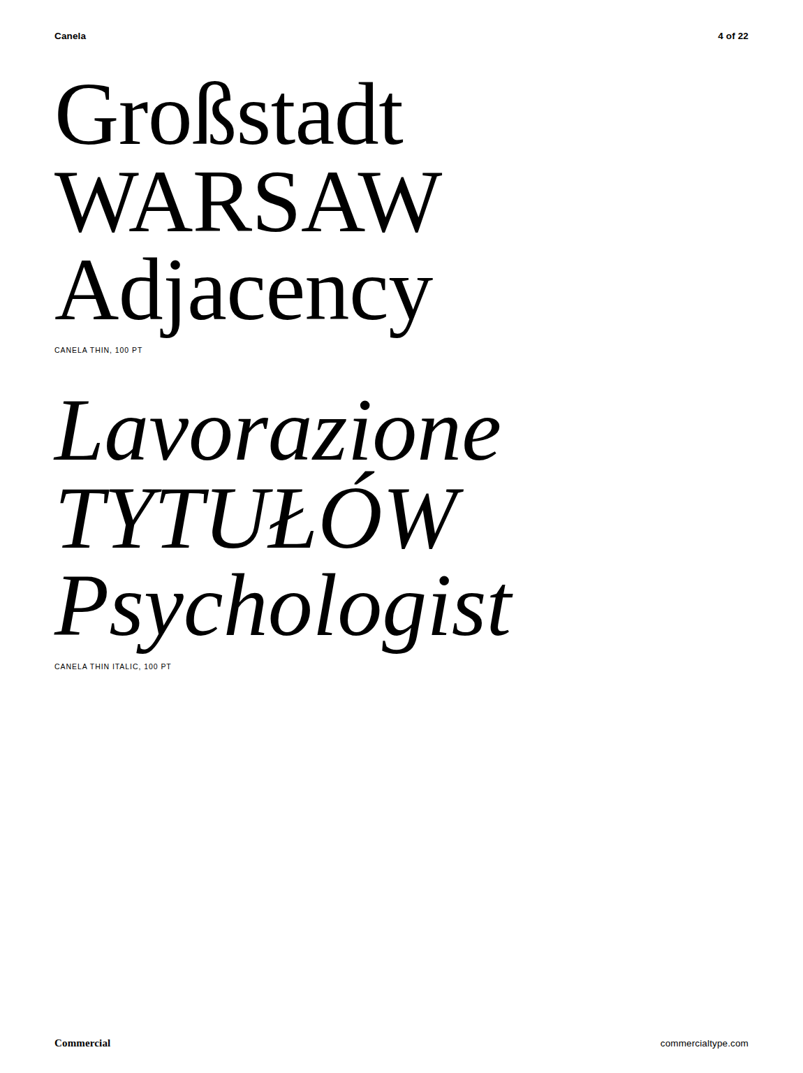Canela 4 of 22
Großstadt
WARSAW
Adjacency
Canela Thin, 100 pt
Lavorazione
TYTUŁÓW
Psychologist
Canela Thin Italic, 100 pt
Commercial commercialtype.com